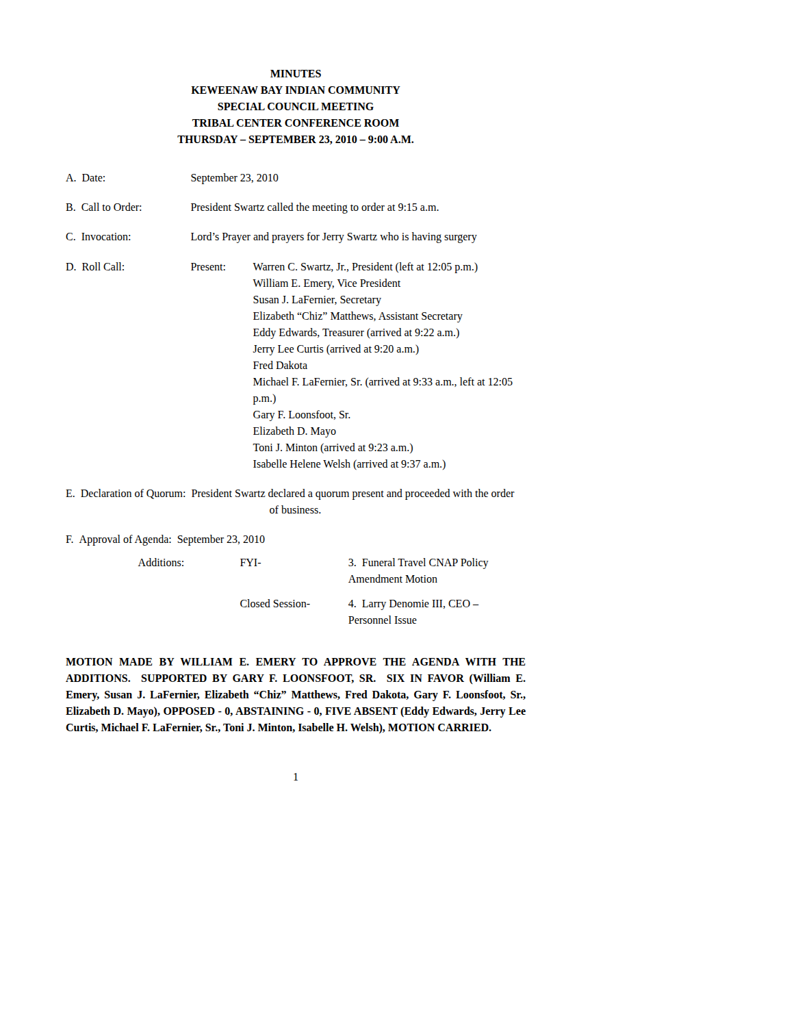MINUTES
KEWEENAW BAY INDIAN COMMUNITY
SPECIAL COUNCIL MEETING
TRIBAL CENTER CONFERENCE ROOM
THURSDAY – SEPTEMBER 23, 2010 – 9:00 A.M.
| A. Date: | September 23, 2010 |
| B. Call to Order: | President Swartz called the meeting to order at 9:15 a.m. |
| C. Invocation: | Lord’s Prayer and prayers for Jerry Swartz who is having surgery |
| D. Roll Call: | Present: | Warren C. Swartz, Jr., President (left at 12:05 p.m.) William E. Emery, Vice President Susan J. LaFernier, Secretary Elizabeth “Chiz” Matthews, Assistant Secretary Eddy Edwards, Treasurer (arrived at 9:22 a.m.) Jerry Lee Curtis (arrived at 9:20 a.m.) Fred Dakota Michael F. LaFernier, Sr. (arrived at 9:33 a.m., left at 12:05 p.m.) Gary F. Loonsfoot, Sr. Elizabeth D. Mayo Toni J. Minton (arrived at 9:23 a.m.) Isabelle Helene Welsh (arrived at 9:37 a.m.) |
E. Declaration of Quorum: President Swartz declared a quorum present and proceeded with the order
of business.
F. Approval of Agenda: September 23, 2010
| Additions: | FYI- | 3. Funeral Travel CNAP Policy Amendment Motion |
| | Closed Session- | 4. Larry Denomie III, CEO – Personnel Issue |
MOTION MADE BY WILLIAM E. EMERY TO APPROVE THE AGENDA WITH THE ADDITIONS. SUPPORTED BY GARY F. LOONSFOOT, SR. SIX IN FAVOR (William E. Emery, Susan J. LaFernier, Elizabeth “Chiz” Matthews, Fred Dakota, Gary F. Loonsfoot, Sr., Elizabeth D. Mayo), OPPOSED - 0, ABSTAINING - 0, FIVE ABSENT (Eddy Edwards, Jerry Lee Curtis, Michael F. LaFernier, Sr., Toni J. Minton, Isabelle H. Welsh), MOTION CARRIED.
1